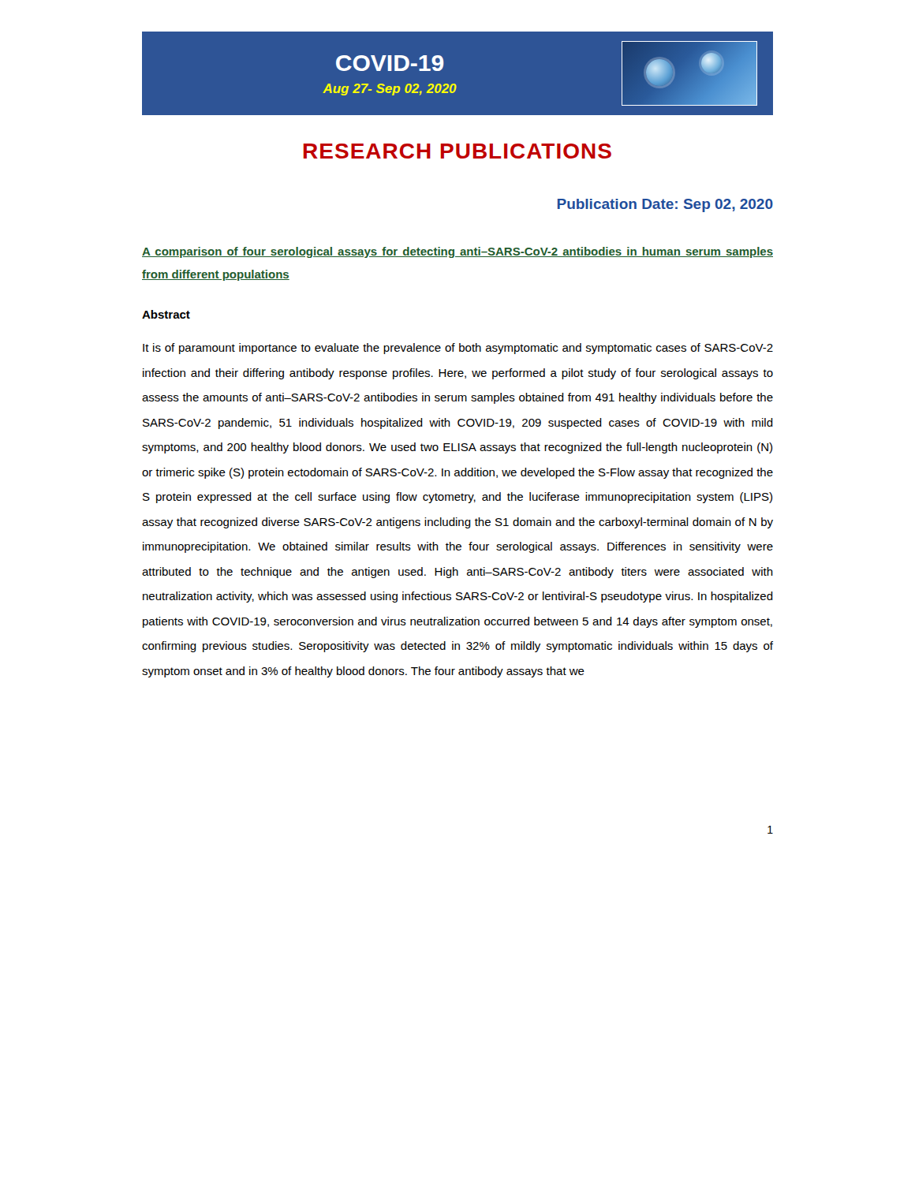COVID-19
Aug 27- Sep 02, 2020
RESEARCH PUBLICATIONS
Publication Date: Sep 02, 2020
A comparison of four serological assays for detecting anti–SARS-CoV-2 antibodies in human serum samples from different populations
Abstract
It is of paramount importance to evaluate the prevalence of both asymptomatic and symptomatic cases of SARS-CoV-2 infection and their differing antibody response profiles. Here, we performed a pilot study of four serological assays to assess the amounts of anti–SARS-CoV-2 antibodies in serum samples obtained from 491 healthy individuals before the SARS-CoV-2 pandemic, 51 individuals hospitalized with COVID-19, 209 suspected cases of COVID-19 with mild symptoms, and 200 healthy blood donors. We used two ELISA assays that recognized the full-length nucleoprotein (N) or trimeric spike (S) protein ectodomain of SARS-CoV-2. In addition, we developed the S-Flow assay that recognized the S protein expressed at the cell surface using flow cytometry, and the luciferase immunoprecipitation system (LIPS) assay that recognized diverse SARS-CoV-2 antigens including the S1 domain and the carboxyl-terminal domain of N by immunoprecipitation. We obtained similar results with the four serological assays. Differences in sensitivity were attributed to the technique and the antigen used. High anti–SARS-CoV-2 antibody titers were associated with neutralization activity, which was assessed using infectious SARS-CoV-2 or lentiviral-S pseudotype virus. In hospitalized patients with COVID-19, seroconversion and virus neutralization occurred between 5 and 14 days after symptom onset, confirming previous studies. Seropositivity was detected in 32% of mildly symptomatic individuals within 15 days of symptom onset and in 3% of healthy blood donors. The four antibody assays that we
1